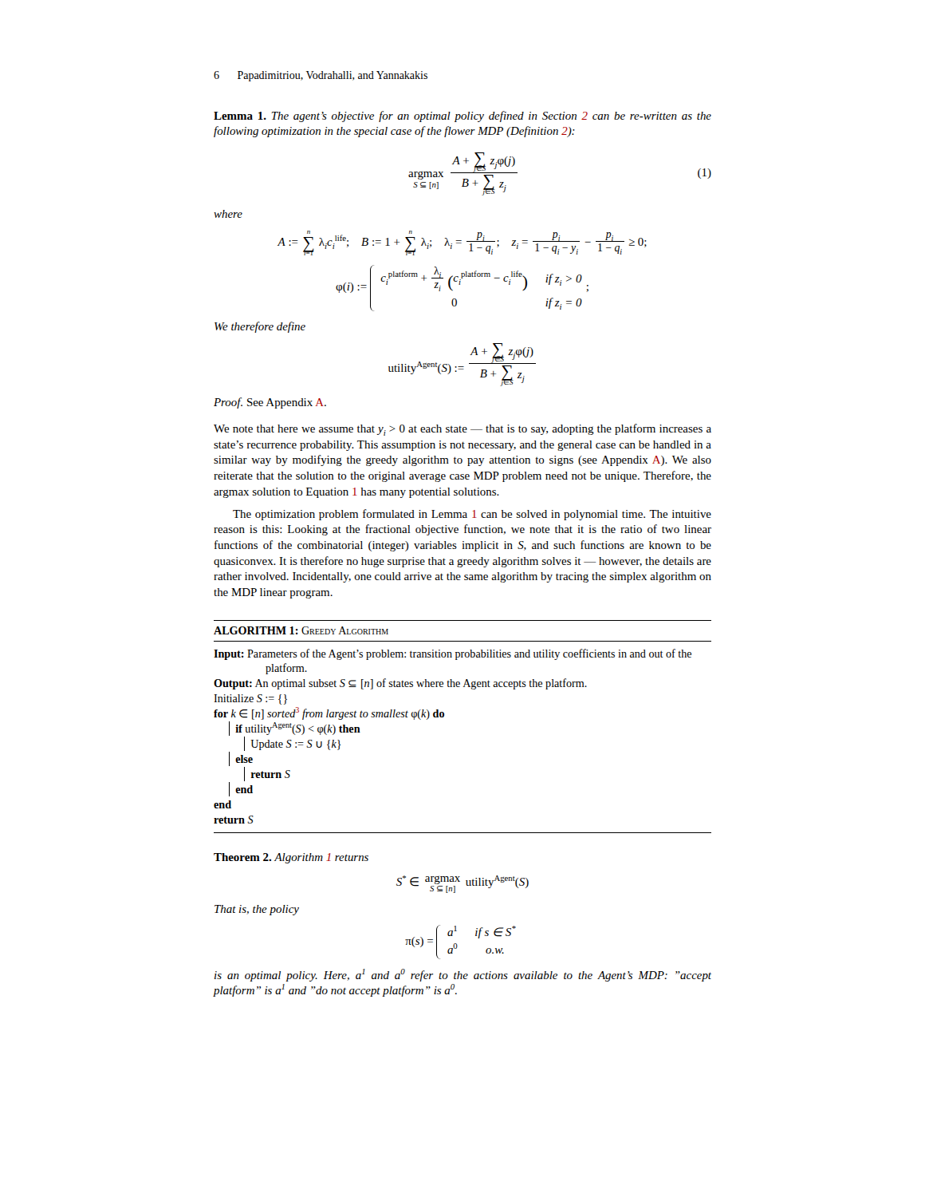6 Papadimitriou, Vodrahalli, and Yannakakis
Lemma 1. The agent’s objective for an optimal policy defined in Section 2 can be re-written as the following optimization in the special case of the flower MDP (Definition 2):
argmax S ⊆ [n] A + ∑j∈S zjφ(j) B + ∑j∈S zj (1)
where
A := n∑i=1 λicilife; B := 1 + n∑i=1 λi; λi = pi 1 − qi; zi = pi 1 − qi − yi − pi 1 − qi ≥ 0;
φ(i) :=
| c i platform + λ i z i ( c i platform − c i life ) | if z i > 0 |
| 0 | if z i = 0 |
;
We therefore define
utilityAgent(S) := A + ∑j∈S zjφ(j) B + ∑j∈S zj
Proof. See Appendix A.
We note that here we assume that yi > 0 at each state — that is to say, adopting the platform increases a state’s recurrence probability. This assumption is not necessary, and the general case can be handled in a similar way by modifying the greedy algorithm to pay attention to signs (see Appendix A). We also reiterate that the solution to the original average case MDP problem need not be unique. Therefore, the argmax solution to Equation 1 has many potential solutions.
The optimization problem formulated in Lemma 1 can be solved in polynomial time. The intuitive reason is this: Looking at the fractional objective function, we note that it is the ratio of two linear functions of the combinatorial (integer) variables implicit in S, and such functions are known to be quasiconvex. It is therefore no huge surprise that a greedy algorithm solves it — however, the details are rather involved. Incidentally, one could arrive at the same algorithm by tracing the simplex algorithm on the MDP linear program.
ALGORITHM 1: Greedy Algorithm
Input: Parameters of the Agent’s problem: transition probabilities and utility coefficients in and out of the platform.
Output: An optimal subset S ⊆ [n] of states where the Agent accepts the platform.
Initialize S := {}
for k ∈ [n] sorted3 from largest to smallest φ(k) do
if utilityAgent(S) < φ(k) then
Update S := S ∪ {k}
else
return S
end
end
return S
Theorem 2. Algorithm 1 returns
S* ∈ argmax S ⊆ [n] utilityAgent(S)
That is, the policy
π(s) =
| a 1 | if s ∈ S * |
| a 0 | o.w. |
is an optimal policy. Here, a1 and a0 refer to the actions available to the Agent’s MDP: ”accept platform” is a1 and ”do not accept platform” is a0.